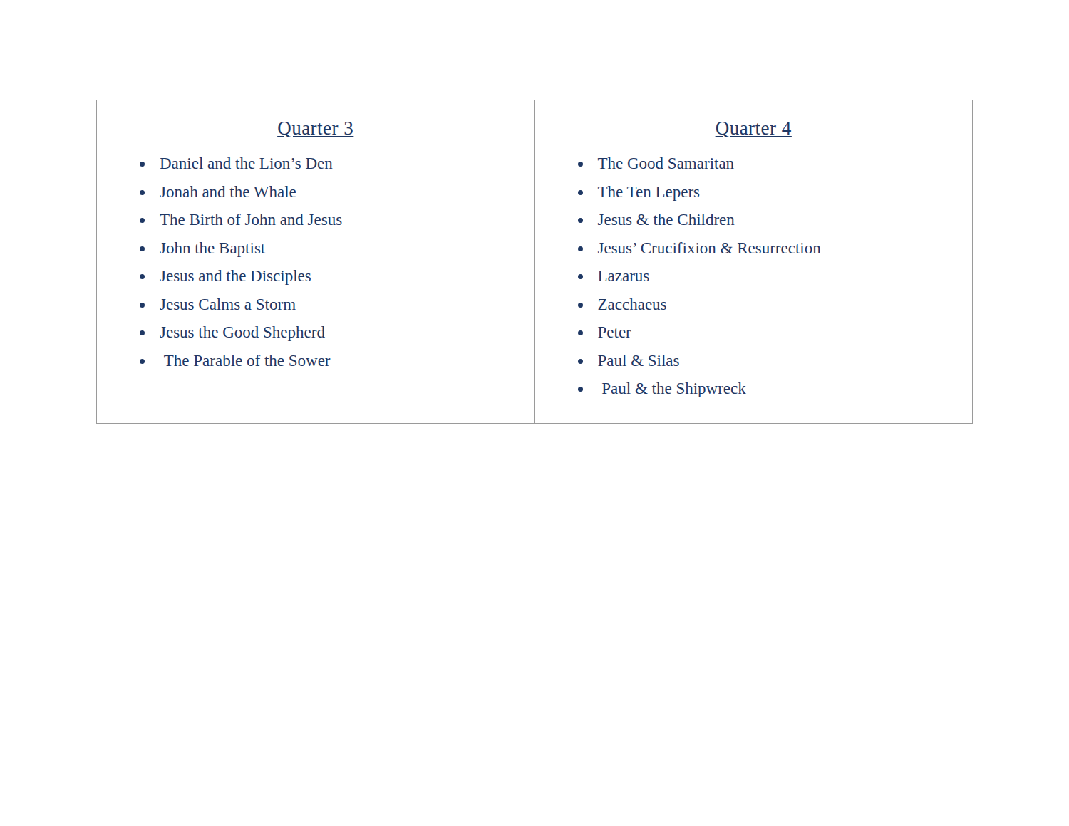| Quarter 3 Daniel and the Lion’s Den Jonah and the Whale The Birth of John and Jesus John the Baptist Jesus and the Disciples Jesus Calms a Storm Jesus the Good Shepherd The Parable of the Sower | Quarter 4 The Good Samaritan The Ten Lepers Jesus & the Children Jesus’ Crucifixion & Resurrection Lazarus Zacchaeus Peter Paul & Silas Paul & the Shipwreck |